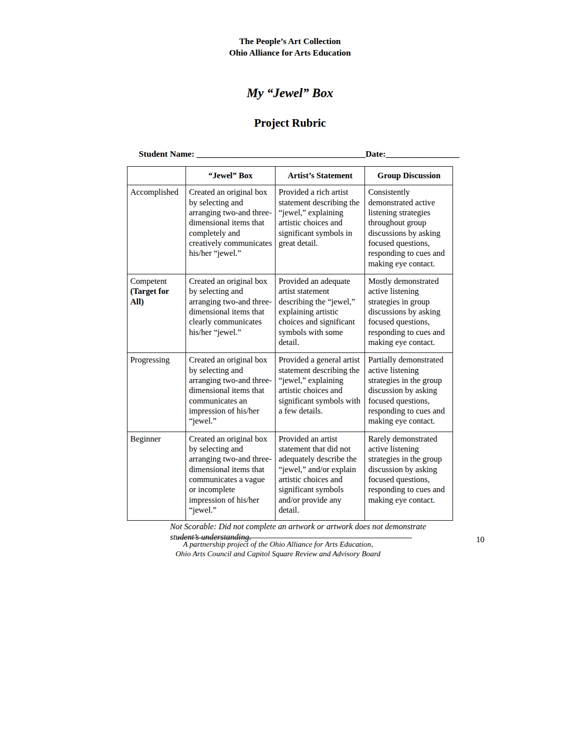The People’s Art Collection
Ohio Alliance for Arts Education
My “Jewel” Box
Project Rubric
Student Name: _______________________________________ Date:_________________
| | “Jewel” Box | Artist’s Statement | Group Discussion |
| --- | --- | --- | --- |
| Accomplished | Created an original box by selecting and arranging two-and three-dimensional items that completely and creatively communicates his/her “jewel.” | Provided a rich artist statement describing the “jewel,” explaining artistic choices and significant symbols in great detail. | Consistently demonstrated active listening strategies throughout group discussions by asking focused questions, responding to cues and making eye contact. |
| Competent (Target for All) | Created an original box by selecting and arranging two-and three-dimensional items that clearly communicates his/her “jewel.” | Provided an adequate artist statement describing the “jewel,” explaining artistic choices and significant symbols with some detail. | Mostly demonstrated active listening strategies in group discussions by asking focused questions, responding to cues and making eye contact. |
| Progressing | Created an original box by selecting and arranging two-and three-dimensional items that communicates an impression of his/her “jewel.” | Provided a general artist statement describing the “jewel,” explaining artistic choices and significant symbols with a few details. | Partially demonstrated active listening strategies in the group discussion by asking focused questions, responding to cues and making eye contact. |
| Beginner | Created an original box by selecting and arranging two-and three-dimensional items that communicates a vague or incomplete impression of his/her “jewel.” | Provided an artist statement that did not adequately describe the “jewel,” and/or explain artistic choices and significant symbols and/or provide any detail. | Rarely demonstrated active listening strategies in the group discussion by asking focused questions, responding to cues and making eye contact. |
Not Scorable: Did not complete an artwork or artwork does not demonstrate student’s understanding.
A partnership project of the Ohio Alliance for Arts Education,
Ohio Arts Council and Capitol Square Review and Advisory Board
10